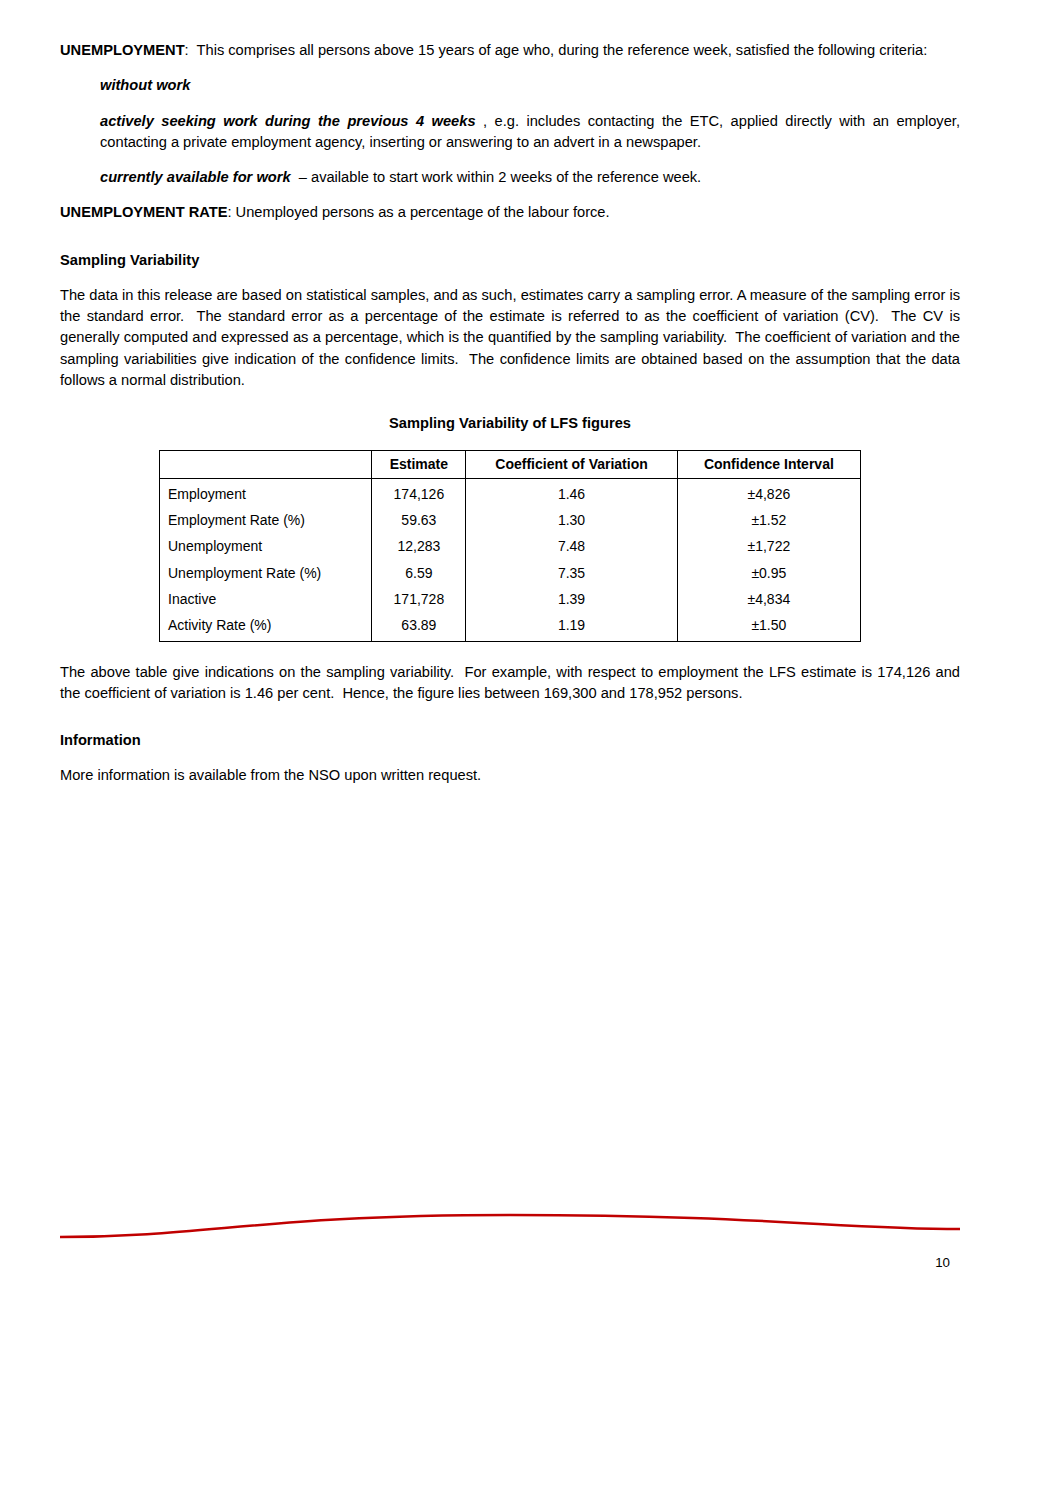UNEMPLOYMENT: This comprises all persons above 15 years of age who, during the reference week, satisfied the following criteria:
without work
actively seeking work during the previous 4 weeks , e.g. includes contacting the ETC, applied directly with an employer, contacting a private employment agency, inserting or answering to an advert in a newspaper.
currently available for work – available to start work within 2 weeks of the reference week.
UNEMPLOYMENT RATE: Unemployed persons as a percentage of the labour force.
Sampling Variability
The data in this release are based on statistical samples, and as such, estimates carry a sampling error. A measure of the sampling error is the standard error. The standard error as a percentage of the estimate is referred to as the coefficient of variation (CV). The CV is generally computed and expressed as a percentage, which is the quantified by the sampling variability. The coefficient of variation and the sampling variabilities give indication of the confidence limits. The confidence limits are obtained based on the assumption that the data follows a normal distribution.
Sampling Variability of LFS figures
| | Estimate | Coefficient of Variation | Confidence Interval |
| --- | --- | --- | --- |
| Employment | 174,126 | 1.46 | ±4,826 |
| Employment Rate (%) | 59.63 | 1.30 | ±1.52 |
| Unemployment | 12,283 | 7.48 | ±1,722 |
| Unemployment Rate (%) | 6.59 | 7.35 | ±0.95 |
| Inactive | 171,728 | 1.39 | ±4,834 |
| Activity Rate (%) | 63.89 | 1.19 | ±1.50 |
The above table give indications on the sampling variability. For example, with respect to employment the LFS estimate is 174,126 and the coefficient of variation is 1.46 per cent. Hence, the figure lies between 169,300 and 178,952 persons.
Information
More information is available from the NSO upon written request.
10